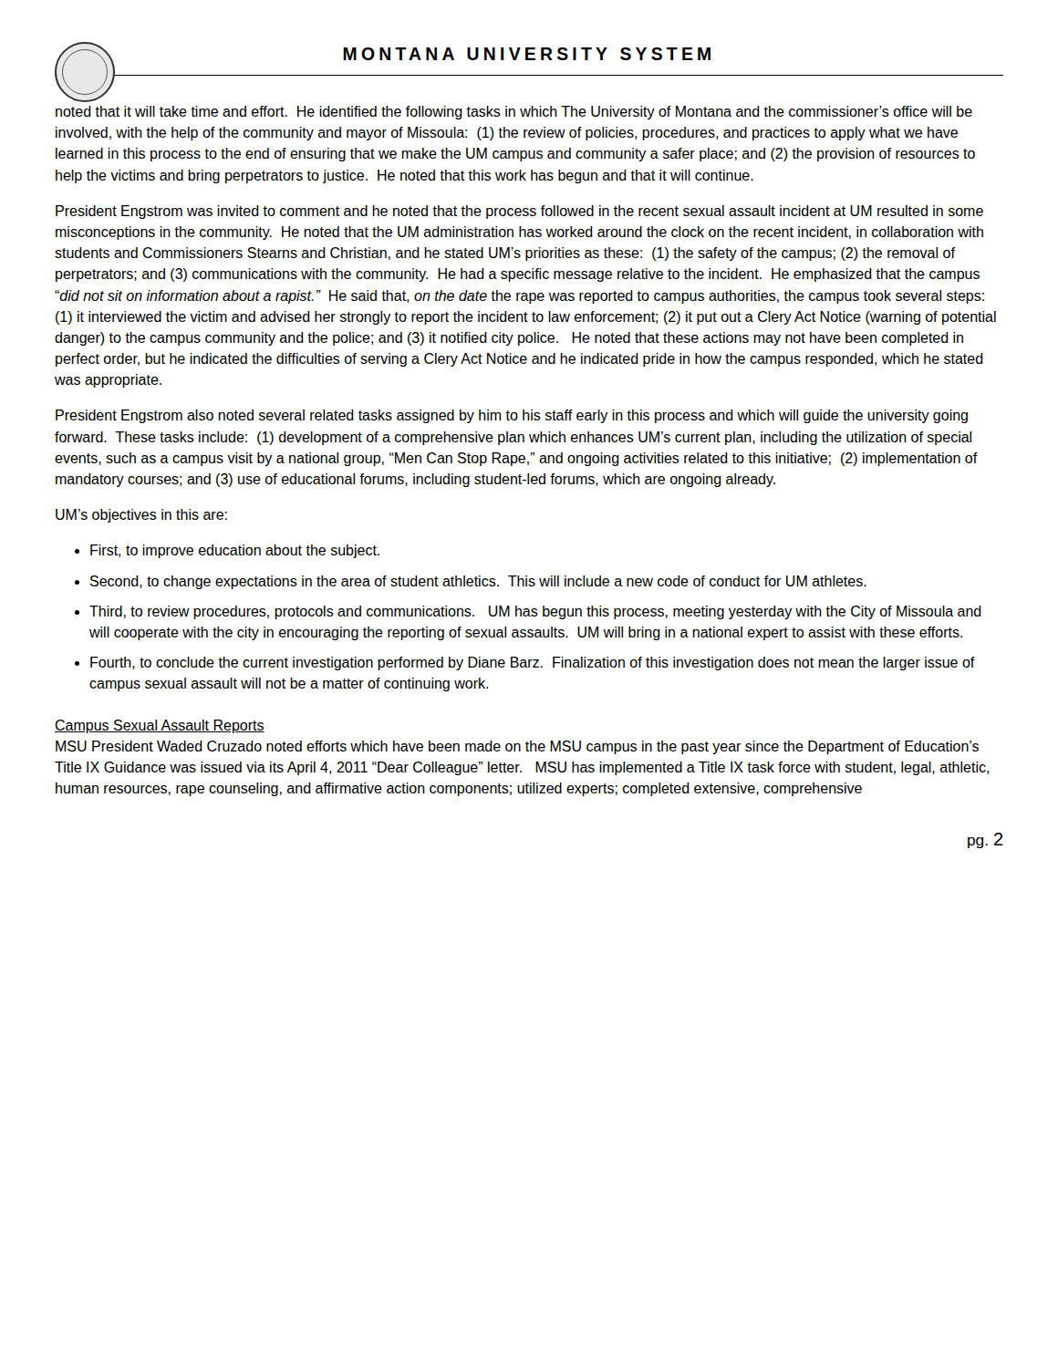MONTANA UNIVERSITY SYSTEM
noted that it will take time and effort. He identified the following tasks in which The University of Montana and the commissioner’s office will be involved, with the help of the community and mayor of Missoula: (1) the review of policies, procedures, and practices to apply what we have learned in this process to the end of ensuring that we make the UM campus and community a safer place; and (2) the provision of resources to help the victims and bring perpetrators to justice. He noted that this work has begun and that it will continue.
President Engstrom was invited to comment and he noted that the process followed in the recent sexual assault incident at UM resulted in some misconceptions in the community. He noted that the UM administration has worked around the clock on the recent incident, in collaboration with students and Commissioners Stearns and Christian, and he stated UM’s priorities as these: (1) the safety of the campus; (2) the removal of perpetrators; and (3) communications with the community. He had a specific message relative to the incident. He emphasized that the campus “did not sit on information about a rapist.” He said that, on the date the rape was reported to campus authorities, the campus took several steps: (1) it interviewed the victim and advised her strongly to report the incident to law enforcement; (2) it put out a Clery Act Notice (warning of potential danger) to the campus community and the police; and (3) it notified city police. He noted that these actions may not have been completed in perfect order, but he indicated the difficulties of serving a Clery Act Notice and he indicated pride in how the campus responded, which he stated was appropriate.
President Engstrom also noted several related tasks assigned by him to his staff early in this process and which will guide the university going forward. These tasks include: (1) development of a comprehensive plan which enhances UM’s current plan, including the utilization of special events, such as a campus visit by a national group, “Men Can Stop Rape,” and ongoing activities related to this initiative; (2) implementation of mandatory courses; and (3) use of educational forums, including student-led forums, which are ongoing already.
UM’s objectives in this are:
First, to improve education about the subject.
Second, to change expectations in the area of student athletics. This will include a new code of conduct for UM athletes.
Third, to review procedures, protocols and communications. UM has begun this process, meeting yesterday with the City of Missoula and will cooperate with the city in encouraging the reporting of sexual assaults. UM will bring in a national expert to assist with these efforts.
Fourth, to conclude the current investigation performed by Diane Barz. Finalization of this investigation does not mean the larger issue of campus sexual assault will not be a matter of continuing work.
Campus Sexual Assault Reports
MSU President Waded Cruzado noted efforts which have been made on the MSU campus in the past year since the Department of Education’s Title IX Guidance was issued via its April 4, 2011 “Dear Colleague” letter. MSU has implemented a Title IX task force with student, legal, athletic, human resources, rape counseling, and affirmative action components; utilized experts; completed extensive, comprehensive
pg. 2